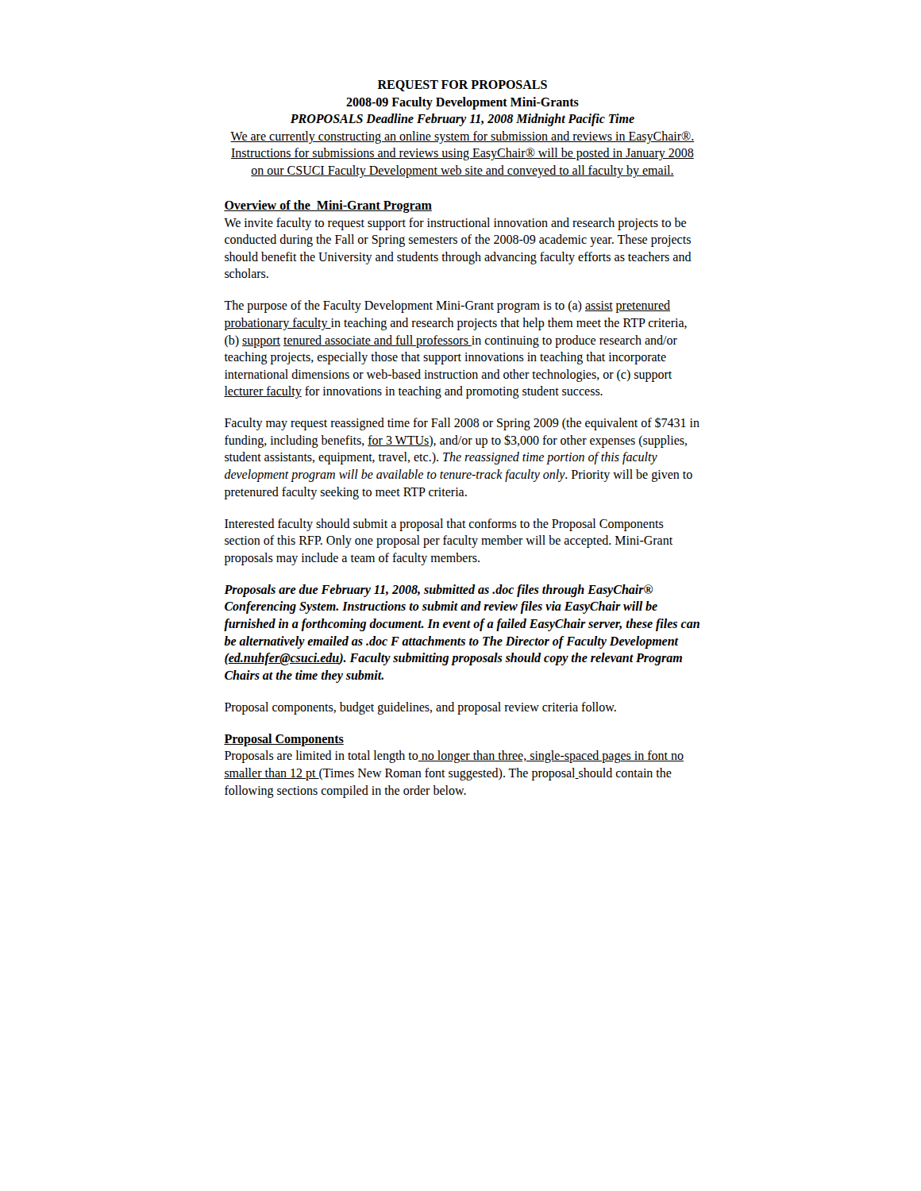REQUEST FOR PROPOSALS
2008-09 Faculty Development Mini-Grants
PROPOSALS Deadline February 11, 2008 Midnight Pacific Time
We are currently constructing an online system for submission and reviews in EasyChair®. Instructions for submissions and reviews using EasyChair® will be posted in January 2008 on our CSUCI Faculty Development web site and conveyed to all faculty by email.
Overview of the Mini-Grant Program
We invite faculty to request support for instructional innovation and research projects to be conducted during the Fall or Spring semesters of the 2008-09 academic year. These projects should benefit the University and students through advancing faculty efforts as teachers and scholars.
The purpose of the Faculty Development Mini-Grant program is to (a) assist pretenured probationary faculty in teaching and research projects that help them meet the RTP criteria, (b) support tenured associate and full professors in continuing to produce research and/or teaching projects, especially those that support innovations in teaching that incorporate international dimensions or web-based instruction and other technologies, or (c) support lecturer faculty for innovations in teaching and promoting student success.
Faculty may request reassigned time for Fall 2008 or Spring 2009 (the equivalent of $7431 in funding, including benefits, for 3 WTUs), and/or up to $3,000 for other expenses (supplies, student assistants, equipment, travel, etc.). The reassigned time portion of this faculty development program will be available to tenure-track faculty only. Priority will be given to pretenured faculty seeking to meet RTP criteria.
Interested faculty should submit a proposal that conforms to the Proposal Components section of this RFP. Only one proposal per faculty member will be accepted. Mini-Grant proposals may include a team of faculty members.
Proposals are due February 11, 2008, submitted as .doc files through EasyChair® Conferencing System. Instructions to submit and review files via EasyChair will be furnished in a forthcoming document. In event of a failed EasyChair server, these files can be alternatively emailed as .doc F attachments to The Director of Faculty Development (ed.nuhfer@csuci.edu). Faculty submitting proposals should copy the relevant Program Chairs at the time they submit.
Proposal components, budget guidelines, and proposal review criteria follow.
Proposal Components
Proposals are limited in total length to no longer than three, single-spaced pages in font no smaller than 12 pt (Times New Roman font suggested). The proposal should contain the following sections compiled in the order below.